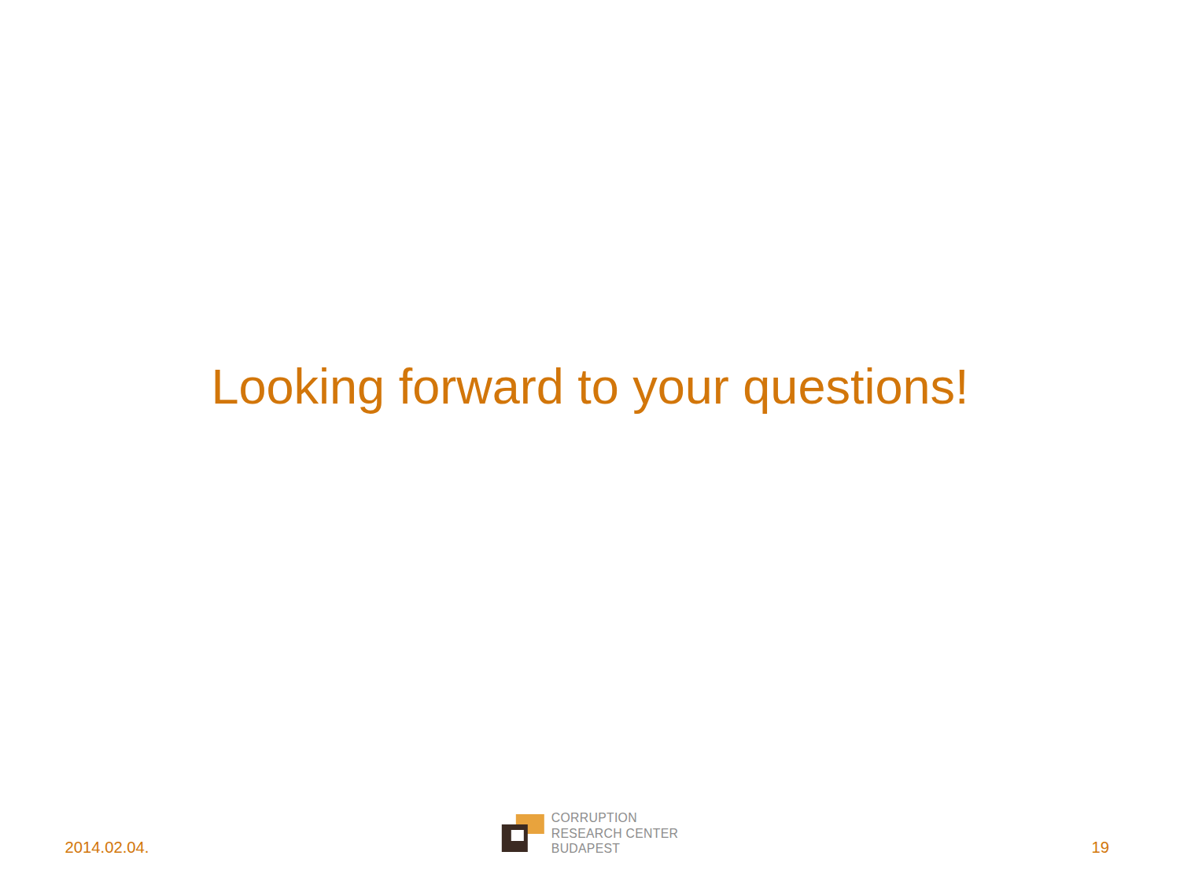Looking forward to your questions!
2014.02.04.
Corruption
Research Center
Budapest
19